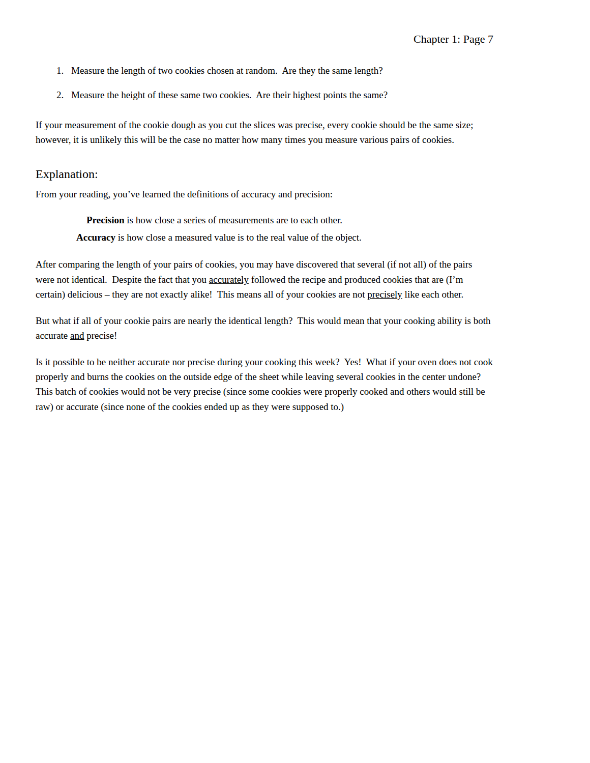Chapter 1: Page 7
Measure the length of two cookies chosen at random. Are they the same length?
Measure the height of these same two cookies. Are their highest points the same?
If your measurement of the cookie dough as you cut the slices was precise, every cookie should be the same size; however, it is unlikely this will be the case no matter how many times you measure various pairs of cookies.
Explanation:
From your reading, you’ve learned the definitions of accuracy and precision:
Precision is how close a series of measurements are to each other.
Accuracy is how close a measured value is to the real value of the object.
After comparing the length of your pairs of cookies, you may have discovered that several (if not all) of the pairs were not identical. Despite the fact that you accurately followed the recipe and produced cookies that are (I’m certain) delicious – they are not exactly alike! This means all of your cookies are not precisely like each other.
But what if all of your cookie pairs are nearly the identical length? This would mean that your cooking ability is both accurate and precise!
Is it possible to be neither accurate nor precise during your cooking this week? Yes! What if your oven does not cook properly and burns the cookies on the outside edge of the sheet while leaving several cookies in the center undone? This batch of cookies would not be very precise (since some cookies were properly cooked and others would still be raw) or accurate (since none of the cookies ended up as they were supposed to.)